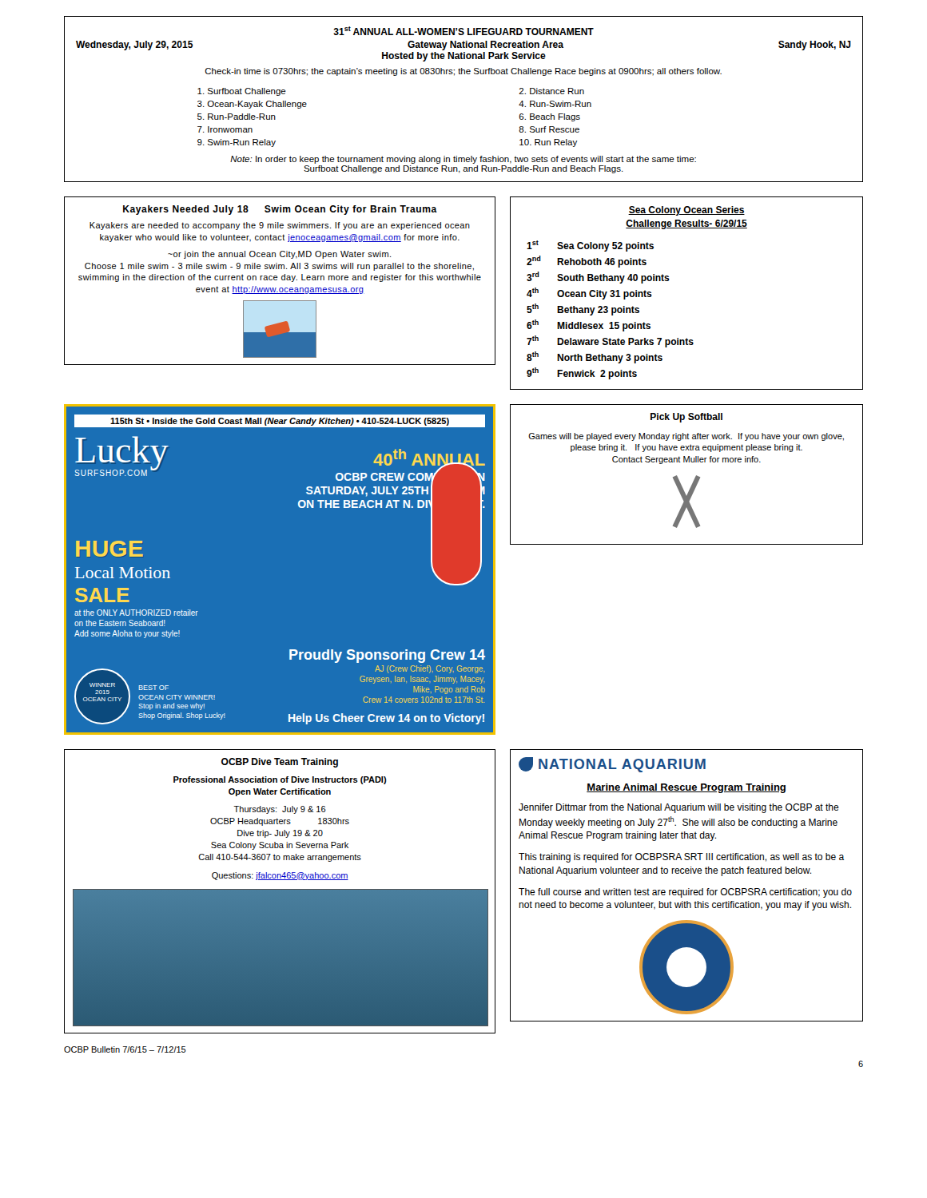31st ANNUAL ALL-WOMEN’S LIFEGUARD TOURNAMENT
Wednesday, July 29, 2015 Gateway National Recreation Area Sandy Hook, NJ
Hosted by the National Park Service
Check-in time is 0730hrs; the captain’s meeting is at 0830hrs; the Surfboat Challenge Race begins at 0900hrs; all others follow.
| 1. Surfboat Challenge | 2. Distance Run |
| 3. Ocean-Kayak Challenge | 4. Run-Swim-Run |
| 5. Run-Paddle-Run | 6. Beach Flags |
| 7. Ironwoman | 8. Surf Rescue |
| 9. Swim-Run Relay | 10. Run Relay |
Note: In order to keep the tournament moving along in timely fashion, two sets of events will start at the same time:
Surfboat Challenge and Distance Run, and Run-Paddle-Run and Beach Flags.
Kayakers Needed July 18 Swim Ocean City for Brain Trauma
Kayakers are needed to accompany the 9 mile swimmers. If you are an experienced ocean kayaker who would like to volunteer, contact jenoceagames@gmail.com for more info.
~or join the annual Ocean City,MD Open Water swim.
Choose 1 mile swim - 3 mile swim - 9 mile swim. All 3 swims will run parallel to the shoreline, swimming in the direction of the current on race day. Learn more and register for this worthwhile event at http://www.oceangamesusa.org
Sea Colony Ocean Series
Challenge Results- 6/29/15
1st Sea Colony 52 points
2nd Rehoboth 46 points
3rd South Bethany 40 points
4th Ocean City 31 points
5th Bethany 23 points
6th Middlesex 15 points
7th Delaware State Parks 7 points
8th North Bethany 3 points
9th Fenwick 2 points
115th St • Inside the Gold Coast Mall (Near Candy Kitchen) • 410-524-LUCK (5825)
Lucky
SURFSHOP.COM
40th ANNUAL
OCBP CREW COMPETITION
SATURDAY, JULY 25TH @ 6:30PM
ON THE BEACH AT N. DIVISION ST.
HUGE
Local Motion
SALE
at the ONLY AUTHORIZED retailer
on the Eastern Seaboard!
Add some Aloha to your style!
Proudly Sponsoring Crew 14
AJ (Crew Chief), Cory, George,
Greysen, Ian, Isaac, Jimmy, Macey,
Mike, Pogo and Rob
Crew 14 covers 102nd to 117th St.
Help Us Cheer Crew 14 on to Victory!
WINNER
2015
OCEAN CITY
BEST OF
OCEAN CITY WINNER!
Stop in and see why!
Shop Original. Shop Lucky!
Pick Up Softball
Games will be played every Monday right after work. If you have your own glove, please bring it. If you have extra equipment please bring it.
Contact Sergeant Muller for more info.
OCBP Dive Team Training
Professional Association of Dive Instructors (PADI)
Open Water Certification
Thursdays: July 9 & 16
OCBP Headquarters 1830hrs
Dive trip- July 19 & 20
Sea Colony Scuba in Severna Park
Call 410-544-3607 to make arrangements
Questions: jfalcon465@yahoo.com
NATIONAL AQUARIUM
Marine Animal Rescue Program Training
Jennifer Dittmar from the National Aquarium will be visiting the OCBP at the Monday weekly meeting on July 27th. She will also be conducting a Marine Animal Rescue Program training later that day.
This training is required for OCBPSRA SRT III certification, as well as to be a National Aquarium volunteer and to receive the patch featured below.
The full course and written test are required for OCBPSRA certification; you do not need to become a volunteer, but with this certification, you may if you wish.
OCBP Bulletin 7/6/15 – 7/12/15
6